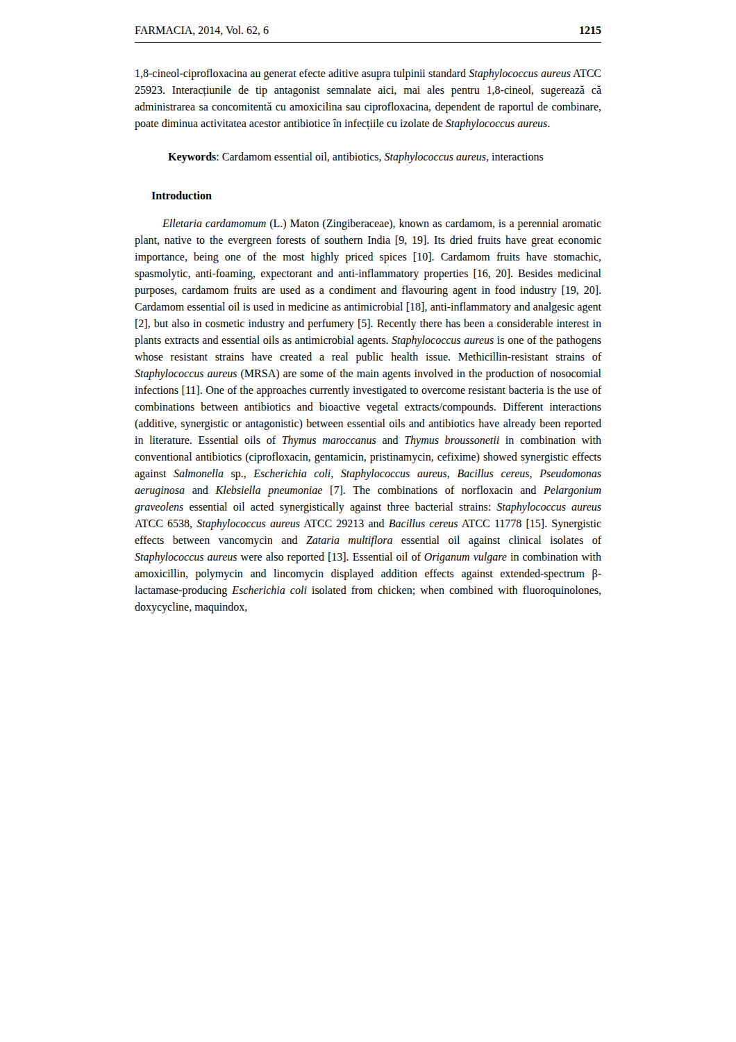FARMACIA, 2014, Vol. 62, 6 1215
1,8-cineol-ciprofloxacina au generat efecte aditive asupra tulpinii standard Staphylococcus aureus ATCC 25923. Interacțiunile de tip antagonist semnalate aici, mai ales pentru 1,8-cineol, sugerează că administrarea sa concomitentă cu amoxicilina sau ciprofloxacina, dependent de raportul de combinare, poate diminua activitatea acestor antibiotice în infecțiile cu izolate de Staphylococcus aureus.
Keywords: Cardamom essential oil, antibiotics, Staphylococcus aureus, interactions
Introduction
Elletaria cardamomum (L.) Maton (Zingiberaceae), known as cardamom, is a perennial aromatic plant, native to the evergreen forests of southern India [9, 19]. Its dried fruits have great economic importance, being one of the most highly priced spices [10]. Cardamom fruits have stomachic, spasmolytic, anti-foaming, expectorant and anti-inflammatory properties [16, 20]. Besides medicinal purposes, cardamom fruits are used as a condiment and flavouring agent in food industry [19, 20]. Cardamom essential oil is used in medicine as antimicrobial [18], anti-inflammatory and analgesic agent [2], but also in cosmetic industry and perfumery [5]. Recently there has been a considerable interest in plants extracts and essential oils as antimicrobial agents. Staphylococcus aureus is one of the pathogens whose resistant strains have created a real public health issue. Methicillin-resistant strains of Staphylococcus aureus (MRSA) are some of the main agents involved in the production of nosocomial infections [11]. One of the approaches currently investigated to overcome resistant bacteria is the use of combinations between antibiotics and bioactive vegetal extracts/compounds. Different interactions (additive, synergistic or antagonistic) between essential oils and antibiotics have already been reported in literature. Essential oils of Thymus maroccanus and Thymus broussonetii in combination with conventional antibiotics (ciprofloxacin, gentamicin, pristinamycin, cefixime) showed synergistic effects against Salmonella sp., Escherichia coli, Staphylococcus aureus, Bacillus cereus, Pseudomonas aeruginosa and Klebsiella pneumoniae [7]. The combinations of norfloxacin and Pelargonium graveolens essential oil acted synergistically against three bacterial strains: Staphylococcus aureus ATCC 6538, Staphylococcus aureus ATCC 29213 and Bacillus cereus ATCC 11778 [15]. Synergistic effects between vancomycin and Zataria multiflora essential oil against clinical isolates of Staphylococcus aureus were also reported [13]. Essential oil of Origanum vulgare in combination with amoxicillin, polymycin and lincomycin displayed addition effects against extended-spectrum β-lactamase-producing Escherichia coli isolated from chicken; when combined with fluoroquinolones, doxycycline, maquindox,